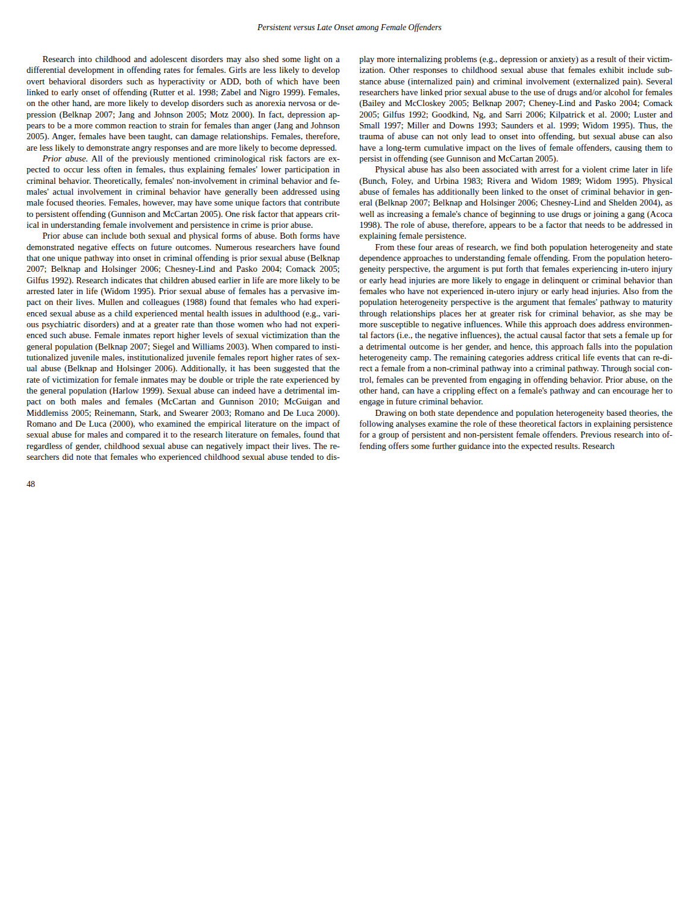Persistent versus Late Onset among Female Offenders
Research into childhood and adolescent disorders may also shed some light on a differential development in offending rates for females. Girls are less likely to develop overt behavioral disorders such as hyperactivity or ADD, both of which have been linked to early onset of offending (Rutter et al. 1998; Zabel and Nigro 1999). Females, on the other hand, are more likely to develop disorders such as anorexia nervosa or depression (Belknap 2007; Jang and Johnson 2005; Motz 2000). In fact, depression appears to be a more common reaction to strain for females than anger (Jang and Johnson 2005). Anger, females have been taught, can damage relationships. Females, therefore, are less likely to demonstrate angry responses and are more likely to become depressed.
Prior abuse. All of the previously mentioned criminological risk factors are expected to occur less often in females, thus explaining females' lower participation in criminal behavior. Theoretically, females' non-involvement in criminal behavior and females' actual involvement in criminal behavior have generally been addressed using male focused theories. Females, however, may have some unique factors that contribute to persistent offending (Gunnison and McCartan 2005). One risk factor that appears critical in understanding female involvement and persistence in crime is prior abuse.
Prior abuse can include both sexual and physical forms of abuse. Both forms have demonstrated negative effects on future outcomes. Numerous researchers have found that one unique pathway into onset in criminal offending is prior sexual abuse (Belknap 2007; Belknap and Holsinger 2006; Chesney-Lind and Pasko 2004; Comack 2005; Gilfus 1992). Research indicates that children abused earlier in life are more likely to be arrested later in life (Widom 1995). Prior sexual abuse of females has a pervasive impact on their lives. Mullen and colleagues (1988) found that females who had experienced sexual abuse as a child experienced mental health issues in adulthood (e.g., various psychiatric disorders) and at a greater rate than those women who had not experienced such abuse. Female inmates report higher levels of sexual victimization than the general population (Belknap 2007; Siegel and Williams 2003). When compared to institutionalized juvenile males, institutionalized juvenile females report higher rates of sexual abuse (Belknap and Holsinger 2006). Additionally, it has been suggested that the rate of victimization for female inmates may be double or triple the rate experienced by the general population (Harlow 1999). Sexual abuse can indeed have a detrimental impact on both males and females (McCartan and Gunnison 2010; McGuigan and Middlemiss 2005; Reinemann, Stark, and Swearer 2003; Romano and De Luca 2000). Romano and De Luca (2000), who examined the empirical literature on the impact of sexual abuse for males and compared it to the research literature on females, found that regardless of gender, childhood sexual abuse can negatively impact their lives. The researchers did note that females who experienced childhood sexual abuse tended to display more internalizing problems (e.g., depression or anxiety) as a result of their victimization. Other responses to childhood sexual abuse that females exhibit include substance abuse (internalized pain) and criminal involvement (externalized pain). Several researchers have linked prior sexual abuse to the use of drugs and/or alcohol for females (Bailey and McCloskey 2005; Belknap 2007; Cheney-Lind and Pasko 2004; Comack 2005; Gilfus 1992; Goodkind, Ng, and Sarri 2006; Kilpatrick et al. 2000; Luster and Small 1997; Miller and Downs 1993; Saunders et al. 1999; Widom 1995). Thus, the trauma of abuse can not only lead to onset into offending, but sexual abuse can also have a long-term cumulative impact on the lives of female offenders, causing them to persist in offending (see Gunnison and McCartan 2005).
Physical abuse has also been associated with arrest for a violent crime later in life (Bunch, Foley, and Urbina 1983; Rivera and Widom 1989; Widom 1995). Physical abuse of females has additionally been linked to the onset of criminal behavior in general (Belknap 2007; Belknap and Holsinger 2006; Chesney-Lind and Shelden 2004), as well as increasing a female's chance of beginning to use drugs or joining a gang (Acoca 1998). The role of abuse, therefore, appears to be a factor that needs to be addressed in explaining female persistence.
From these four areas of research, we find both population heterogeneity and state dependence approaches to understanding female offending. From the population heterogeneity perspective, the argument is put forth that females experiencing in-utero injury or early head injuries are more likely to engage in delinquent or criminal behavior than females who have not experienced in-utero injury or early head injuries. Also from the population heterogeneity perspective is the argument that females' pathway to maturity through relationships places her at greater risk for criminal behavior, as she may be more susceptible to negative influences. While this approach does address environmental factors (i.e., the negative influences), the actual causal factor that sets a female up for a detrimental outcome is her gender, and hence, this approach falls into the population heterogeneity camp. The remaining categories address critical life events that can re-direct a female from a non-criminal pathway into a criminal pathway. Through social control, females can be prevented from engaging in offending behavior. Prior abuse, on the other hand, can have a crippling effect on a female's pathway and can encourage her to engage in future criminal behavior.
Drawing on both state dependence and population heterogeneity based theories, the following analyses examine the role of these theoretical factors in explaining persistence for a group of persistent and non-persistent female offenders. Previous research into offending offers some further guidance into the expected results. Research
48